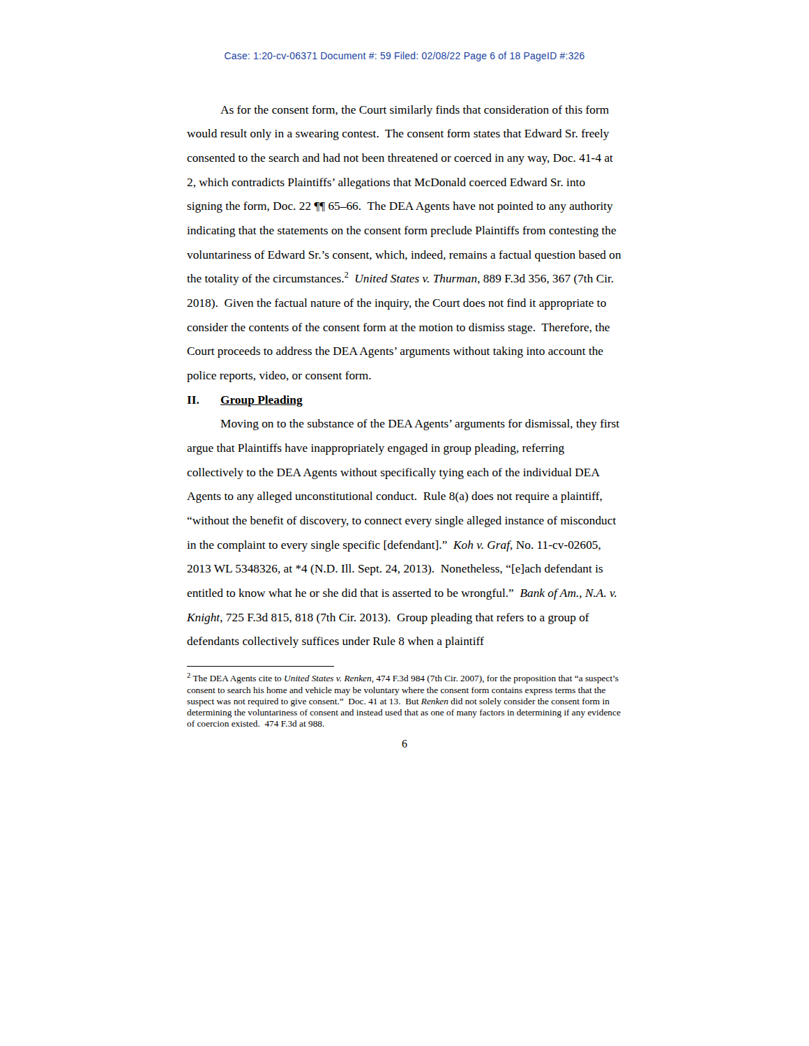Case: 1:20-cv-06371 Document #: 59 Filed: 02/08/22 Page 6 of 18 PageID #:326
As for the consent form, the Court similarly finds that consideration of this form would result only in a swearing contest. The consent form states that Edward Sr. freely consented to the search and had not been threatened or coerced in any way, Doc. 41-4 at 2, which contradicts Plaintiffs’ allegations that McDonald coerced Edward Sr. into signing the form, Doc. 22 ¶¶ 65–66. The DEA Agents have not pointed to any authority indicating that the statements on the consent form preclude Plaintiffs from contesting the voluntariness of Edward Sr.’s consent, which, indeed, remains a factual question based on the totality of the circumstances.2 United States v. Thurman, 889 F.3d 356, 367 (7th Cir. 2018). Given the factual nature of the inquiry, the Court does not find it appropriate to consider the contents of the consent form at the motion to dismiss stage. Therefore, the Court proceeds to address the DEA Agents’ arguments without taking into account the police reports, video, or consent form.
II. Group Pleading
Moving on to the substance of the DEA Agents’ arguments for dismissal, they first argue that Plaintiffs have inappropriately engaged in group pleading, referring collectively to the DEA Agents without specifically tying each of the individual DEA Agents to any alleged unconstitutional conduct. Rule 8(a) does not require a plaintiff, “without the benefit of discovery, to connect every single alleged instance of misconduct in the complaint to every single specific [defendant].” Koh v. Graf, No. 11-cv-02605, 2013 WL 5348326, at *4 (N.D. Ill. Sept. 24, 2013). Nonetheless, “[e]ach defendant is entitled to know what he or she did that is asserted to be wrongful.” Bank of Am., N.A. v. Knight, 725 F.3d 815, 818 (7th Cir. 2013). Group pleading that refers to a group of defendants collectively suffices under Rule 8 when a plaintiff
2 The DEA Agents cite to United States v. Renken, 474 F.3d 984 (7th Cir. 2007), for the proposition that “a suspect’s consent to search his home and vehicle may be voluntary where the consent form contains express terms that the suspect was not required to give consent.” Doc. 41 at 13. But Renken did not solely consider the consent form in determining the voluntariness of consent and instead used that as one of many factors in determining if any evidence of coercion existed. 474 F.3d at 988.
6